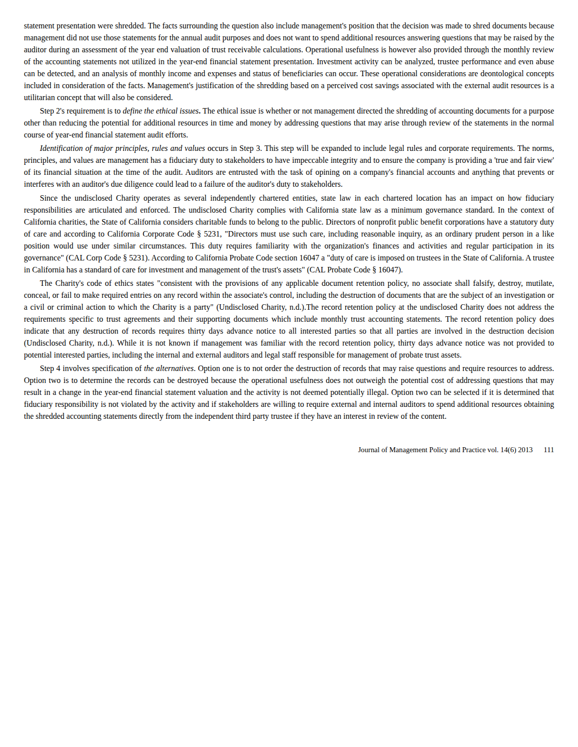statement presentation were shredded. The facts surrounding the question also include management's position that the decision was made to shred documents because management did not use those statements for the annual audit purposes and does not want to spend additional resources answering questions that may be raised by the auditor during an assessment of the year end valuation of trust receivable calculations. Operational usefulness is however also provided through the monthly review of the accounting statements not utilized in the year-end financial statement presentation. Investment activity can be analyzed, trustee performance and even abuse can be detected, and an analysis of monthly income and expenses and status of beneficiaries can occur. These operational considerations are deontological concepts included in consideration of the facts. Management's justification of the shredding based on a perceived cost savings associated with the external audit resources is a utilitarian concept that will also be considered.
Step 2's requirement is to define the ethical issues. The ethical issue is whether or not management directed the shredding of accounting documents for a purpose other than reducing the potential for additional resources in time and money by addressing questions that may arise through review of the statements in the normal course of year-end financial statement audit efforts.
Identification of major principles, rules and values occurs in Step 3. This step will be expanded to include legal rules and corporate requirements. The norms, principles, and values are management has a fiduciary duty to stakeholders to have impeccable integrity and to ensure the company is providing a 'true and fair view' of its financial situation at the time of the audit. Auditors are entrusted with the task of opining on a company's financial accounts and anything that prevents or interferes with an auditor's due diligence could lead to a failure of the auditor's duty to stakeholders.
Since the undisclosed Charity operates as several independently chartered entities, state law in each chartered location has an impact on how fiduciary responsibilities are articulated and enforced. The undisclosed Charity complies with California state law as a minimum governance standard. In the context of California charities, the State of California considers charitable funds to belong to the public. Directors of nonprofit public benefit corporations have a statutory duty of care and according to California Corporate Code § 5231, "Directors must use such care, including reasonable inquiry, as an ordinary prudent person in a like position would use under similar circumstances. This duty requires familiarity with the organization's finances and activities and regular participation in its governance" (CAL Corp Code § 5231). According to California Probate Code section 16047 a "duty of care is imposed on trustees in the State of California. A trustee in California has a standard of care for investment and management of the trust's assets" (CAL Probate Code § 16047).
The Charity's code of ethics states "consistent with the provisions of any applicable document retention policy, no associate shall falsify, destroy, mutilate, conceal, or fail to make required entries on any record within the associate's control, including the destruction of documents that are the subject of an investigation or a civil or criminal action to which the Charity is a party" (Undisclosed Charity, n.d.).The record retention policy at the undisclosed Charity does not address the requirements specific to trust agreements and their supporting documents which include monthly trust accounting statements. The record retention policy does indicate that any destruction of records requires thirty days advance notice to all interested parties so that all parties are involved in the destruction decision (Undisclosed Charity, n.d.). While it is not known if management was familiar with the record retention policy, thirty days advance notice was not provided to potential interested parties, including the internal and external auditors and legal staff responsible for management of probate trust assets.
Step 4 involves specification of the alternatives. Option one is to not order the destruction of records that may raise questions and require resources to address. Option two is to determine the records can be destroyed because the operational usefulness does not outweigh the potential cost of addressing questions that may result in a change in the year-end financial statement valuation and the activity is not deemed potentially illegal. Option two can be selected if it is determined that fiduciary responsibility is not violated by the activity and if stakeholders are willing to require external and internal auditors to spend additional resources obtaining the shredded accounting statements directly from the independent third party trustee if they have an interest in review of the content.
Journal of Management Policy and Practice vol. 14(6) 2013111